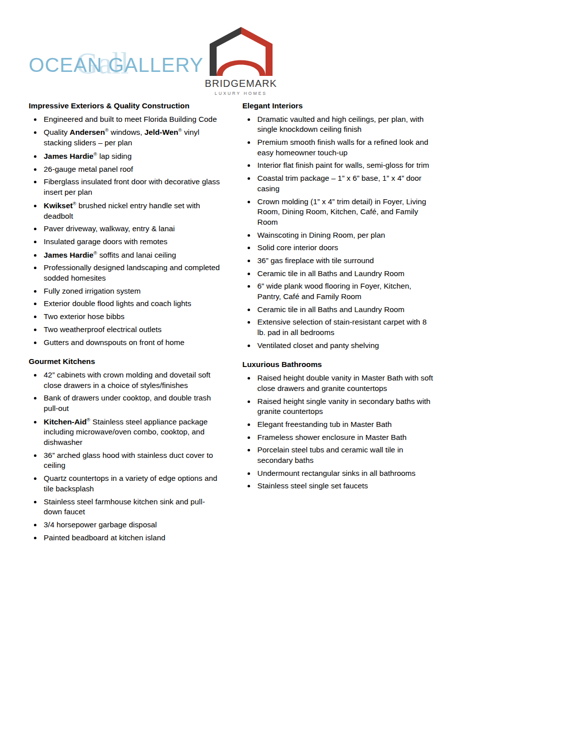Gall OCEAN GALLERY
BRIDGEMARK
LUXURY HOMES
Impressive Exteriors & Quality Construction
Engineered and built to meet Florida Building Code
Quality Andersen® windows, Jeld-Wen® vinyl stacking sliders – per plan
James Hardie® lap siding
26-gauge metal panel roof
Fiberglass insulated front door with decorative glass insert per plan
Kwikset® brushed nickel entry handle set with deadbolt
Paver driveway, walkway, entry & lanai
Insulated garage doors with remotes
James Hardie® soffits and lanai ceiling
Professionally designed landscaping and completed sodded homesites
Fully zoned irrigation system
Exterior double flood lights and coach lights
Two exterior hose bibbs
Two weatherproof electrical outlets
Gutters and downspouts on front of home
Gourmet Kitchens
42” cabinets with crown molding and dovetail soft close drawers in a choice of styles/finishes
Bank of drawers under cooktop, and double trash pull-out
Kitchen-Aid® Stainless steel appliance package including microwave/oven combo, cooktop, and dishwasher
36” arched glass hood with stainless duct cover to ceiling
Quartz countertops in a variety of edge options and tile backsplash
Stainless steel farmhouse kitchen sink and pull-down faucet
3/4 horsepower garbage disposal
Painted beadboard at kitchen island
Elegant Interiors
Dramatic vaulted and high ceilings, per plan, with single knockdown ceiling finish
Premium smooth finish walls for a refined look and easy homeowner touch-up
Interior flat finish paint for walls, semi-gloss for trim
Coastal trim package – 1” x 6” base, 1” x 4” door casing
Crown molding (1” x 4” trim detail) in Foyer, Living Room, Dining Room, Kitchen, Café, and Family Room
Wainscoting in Dining Room, per plan
Solid core interior doors
36” gas fireplace with tile surround
Ceramic tile in all Baths and Laundry Room
6” wide plank wood flooring in Foyer, Kitchen, Pantry, Café and Family Room
Ceramic tile in all Baths and Laundry Room
Extensive selection of stain-resistant carpet with 8 lb. pad in all bedrooms
Ventilated closet and panty shelving
Luxurious Bathrooms
Raised height double vanity in Master Bath with soft close drawers and granite countertops
Raised height single vanity in secondary baths with granite countertops
Elegant freestanding tub in Master Bath
Frameless shower enclosure in Master Bath
Porcelain steel tubs and ceramic wall tile in secondary baths
Undermount rectangular sinks in all bathrooms
Stainless steel single set faucets